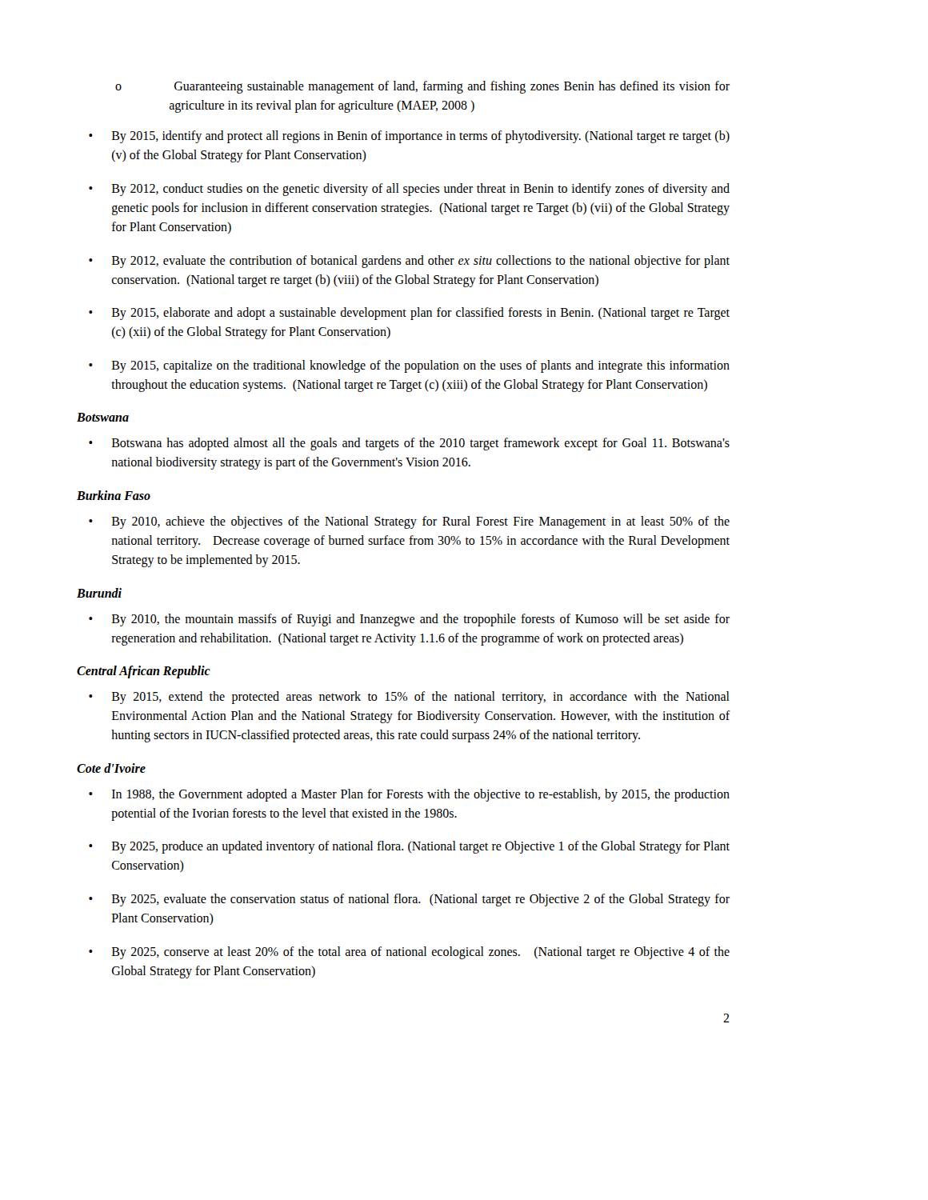o Guaranteeing sustainable management of land, farming and fishing zones Benin has defined its vision for agriculture in its revival plan for agriculture (MAEP, 2008 )
By 2015, identify and protect all regions in Benin of importance in terms of phytodiversity. (National target re target (b) (v) of the Global Strategy for Plant Conservation)
By 2012, conduct studies on the genetic diversity of all species under threat in Benin to identify zones of diversity and genetic pools for inclusion in different conservation strategies. (National target re Target (b) (vii) of the Global Strategy for Plant Conservation)
By 2012, evaluate the contribution of botanical gardens and other ex situ collections to the national objective for plant conservation. (National target re target (b) (viii) of the Global Strategy for Plant Conservation)
By 2015, elaborate and adopt a sustainable development plan for classified forests in Benin. (National target re Target (c) (xii) of the Global Strategy for Plant Conservation)
By 2015, capitalize on the traditional knowledge of the population on the uses of plants and integrate this information throughout the education systems. (National target re Target (c) (xiii) of the Global Strategy for Plant Conservation)
Botswana
Botswana has adopted almost all the goals and targets of the 2010 target framework except for Goal 11. Botswana's national biodiversity strategy is part of the Government's Vision 2016.
Burkina Faso
By 2010, achieve the objectives of the National Strategy for Rural Forest Fire Management in at least 50% of the national territory. Decrease coverage of burned surface from 30% to 15% in accordance with the Rural Development Strategy to be implemented by 2015.
Burundi
By 2010, the mountain massifs of Ruyigi and Inanzegwe and the tropophile forests of Kumoso will be set aside for regeneration and rehabilitation. (National target re Activity 1.1.6 of the programme of work on protected areas)
Central African Republic
By 2015, extend the protected areas network to 15% of the national territory, in accordance with the National Environmental Action Plan and the National Strategy for Biodiversity Conservation. However, with the institution of hunting sectors in IUCN-classified protected areas, this rate could surpass 24% of the national territory.
Cote d'Ivoire
In 1988, the Government adopted a Master Plan for Forests with the objective to re-establish, by 2015, the production potential of the Ivorian forests to the level that existed in the 1980s.
By 2025, produce an updated inventory of national flora. (National target re Objective 1 of the Global Strategy for Plant Conservation)
By 2025, evaluate the conservation status of national flora. (National target re Objective 2 of the Global Strategy for Plant Conservation)
By 2025, conserve at least 20% of the total area of national ecological zones. (National target re Objective 4 of the Global Strategy for Plant Conservation)
2